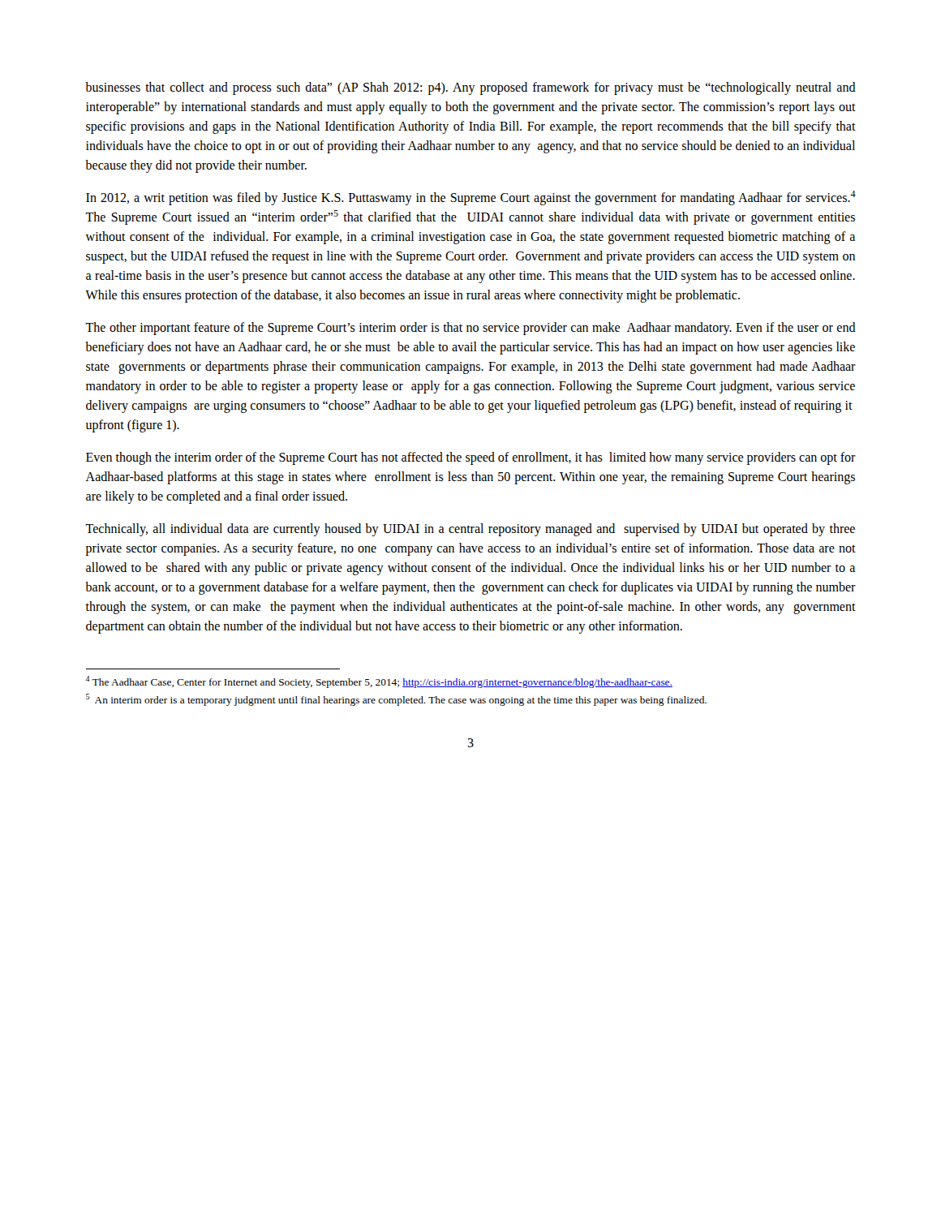businesses that collect and process such data” (AP Shah 2012: p4). Any proposed framework for privacy must be “technologically neutral and interoperable” by international standards and must apply equally to both the government and the private sector. The commission’s report lays out specific provisions and gaps in the National Identification Authority of India Bill. For example, the report recommends that the bill specify that individuals have the choice to opt in or out of providing their Aadhaar number to any agency, and that no service should be denied to an individual because they did not provide their number.
In 2012, a writ petition was filed by Justice K.S. Puttaswamy in the Supreme Court against the government for mandating Aadhaar for services.4 The Supreme Court issued an “interim order”5 that clarified that the UIDAI cannot share individual data with private or government entities without consent of the individual. For example, in a criminal investigation case in Goa, the state government requested biometric matching of a suspect, but the UIDAI refused the request in line with the Supreme Court order. Government and private providers can access the UID system on a real-time basis in the user’s presence but cannot access the database at any other time. This means that the UID system has to be accessed online. While this ensures protection of the database, it also becomes an issue in rural areas where connectivity might be problematic.
The other important feature of the Supreme Court’s interim order is that no service provider can make Aadhaar mandatory. Even if the user or end beneficiary does not have an Aadhaar card, he or she must be able to avail the particular service. This has had an impact on how user agencies like state governments or departments phrase their communication campaigns. For example, in 2013 the Delhi state government had made Aadhaar mandatory in order to be able to register a property lease or apply for a gas connection. Following the Supreme Court judgment, various service delivery campaigns are urging consumers to “choose” Aadhaar to be able to get your liquefied petroleum gas (LPG) benefit, instead of requiring it upfront (figure 1).
Even though the interim order of the Supreme Court has not affected the speed of enrollment, it has limited how many service providers can opt for Aadhaar-based platforms at this stage in states where enrollment is less than 50 percent. Within one year, the remaining Supreme Court hearings are likely to be completed and a final order issued.
Technically, all individual data are currently housed by UIDAI in a central repository managed and supervised by UIDAI but operated by three private sector companies. As a security feature, no one company can have access to an individual’s entire set of information. Those data are not allowed to be shared with any public or private agency without consent of the individual. Once the individual links his or her UID number to a bank account, or to a government database for a welfare payment, then the government can check for duplicates via UIDAI by running the number through the system, or can make the payment when the individual authenticates at the point-of-sale machine. In other words, any government department can obtain the number of the individual but not have access to their biometric or any other information.
4 The Aadhaar Case, Center for Internet and Society, September 5, 2014; http://cis-india.org/internet-governance/blog/the-aadhaar-case.
5 An interim order is a temporary judgment until final hearings are completed. The case was ongoing at the time this paper was being finalized.
3